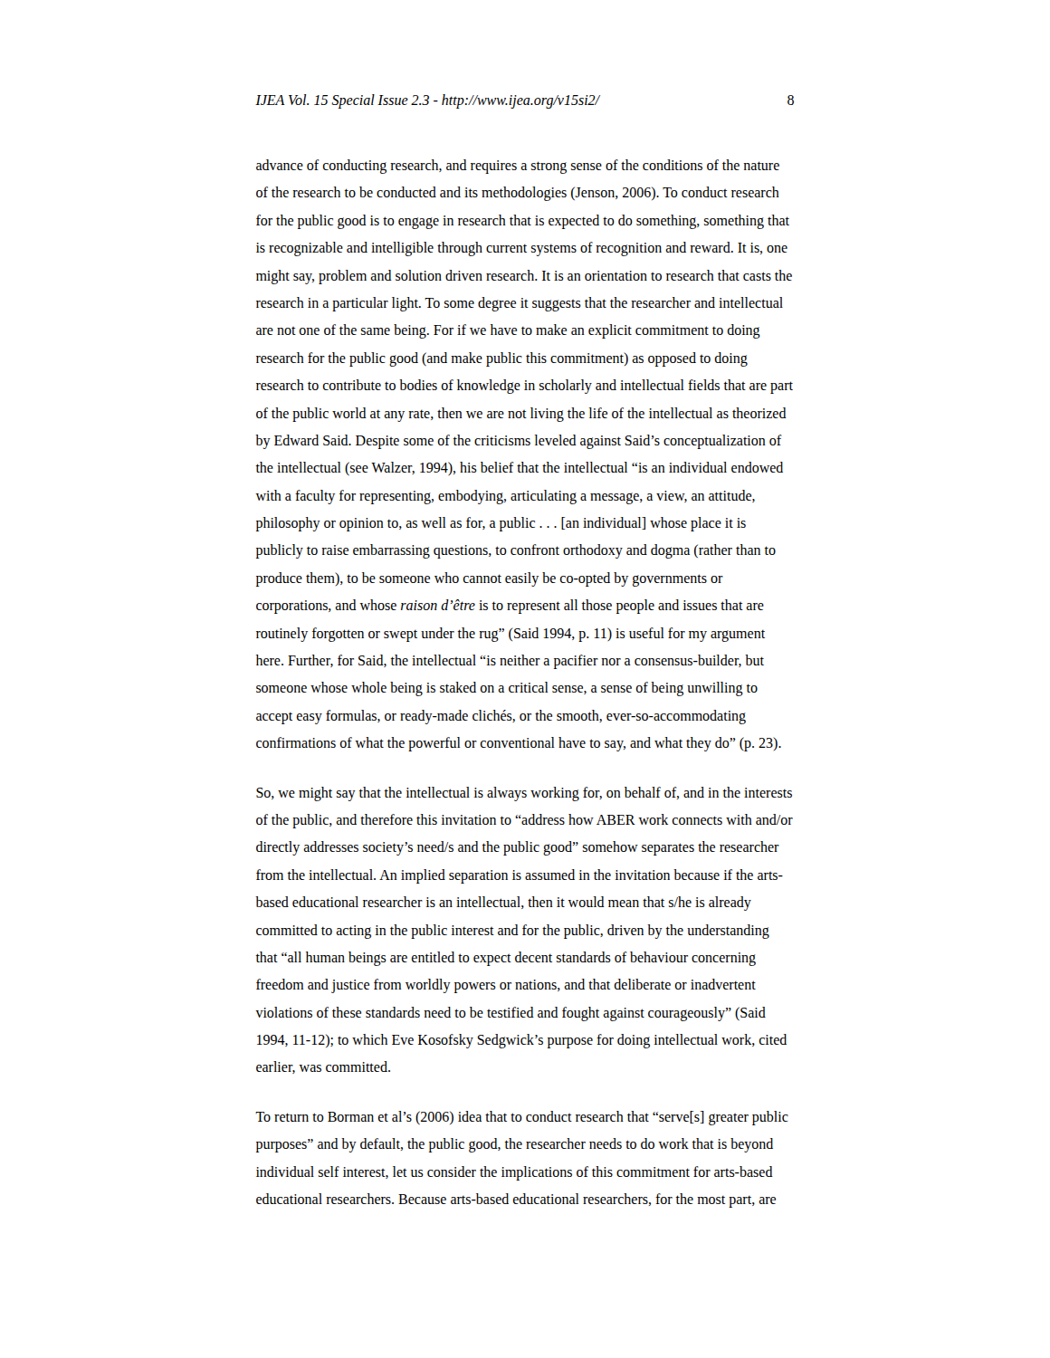IJEA Vol. 15 Special Issue 2.3 - http://www.ijea.org/v15si2/ 8
advance of conducting research, and requires a strong sense of the conditions of the nature of the research to be conducted and its methodologies (Jenson, 2006). To conduct research for the public good is to engage in research that is expected to do something, something that is recognizable and intelligible through current systems of recognition and reward. It is, one might say, problem and solution driven research. It is an orientation to research that casts the research in a particular light. To some degree it suggests that the researcher and intellectual are not one of the same being. For if we have to make an explicit commitment to doing research for the public good (and make public this commitment) as opposed to doing research to contribute to bodies of knowledge in scholarly and intellectual fields that are part of the public world at any rate, then we are not living the life of the intellectual as theorized by Edward Said. Despite some of the criticisms leveled against Said’s conceptualization of the intellectual (see Walzer, 1994), his belief that the intellectual “is an individual endowed with a faculty for representing, embodying, articulating a message, a view, an attitude, philosophy or opinion to, as well as for, a public . . . [an individual] whose place it is publicly to raise embarrassing questions, to confront orthodoxy and dogma (rather than to produce them), to be someone who cannot easily be co-opted by governments or corporations, and whose raison d’être is to represent all those people and issues that are routinely forgotten or swept under the rug” (Said 1994, p. 11) is useful for my argument here. Further, for Said, the intellectual “is neither a pacifier nor a consensus-builder, but someone whose whole being is staked on a critical sense, a sense of being unwilling to accept easy formulas, or ready-made clichés, or the smooth, ever-so-accommodating confirmations of what the powerful or conventional have to say, and what they do” (p. 23).
So, we might say that the intellectual is always working for, on behalf of, and in the interests of the public, and therefore this invitation to “address how ABER work connects with and/or directly addresses society’s need/s and the public good” somehow separates the researcher from the intellectual. An implied separation is assumed in the invitation because if the arts-based educational researcher is an intellectual, then it would mean that s/he is already committed to acting in the public interest and for the public, driven by the understanding that “all human beings are entitled to expect decent standards of behaviour concerning freedom and justice from worldly powers or nations, and that deliberate or inadvertent violations of these standards need to be testified and fought against courageously” (Said 1994, 11-12); to which Eve Kosofsky Sedgwick’s purpose for doing intellectual work, cited earlier, was committed.
To return to Borman et al’s (2006) idea that to conduct research that “serve[s] greater public purposes” and by default, the public good, the researcher needs to do work that is beyond individual self interest, let us consider the implications of this commitment for arts-based educational researchers. Because arts-based educational researchers, for the most part, are